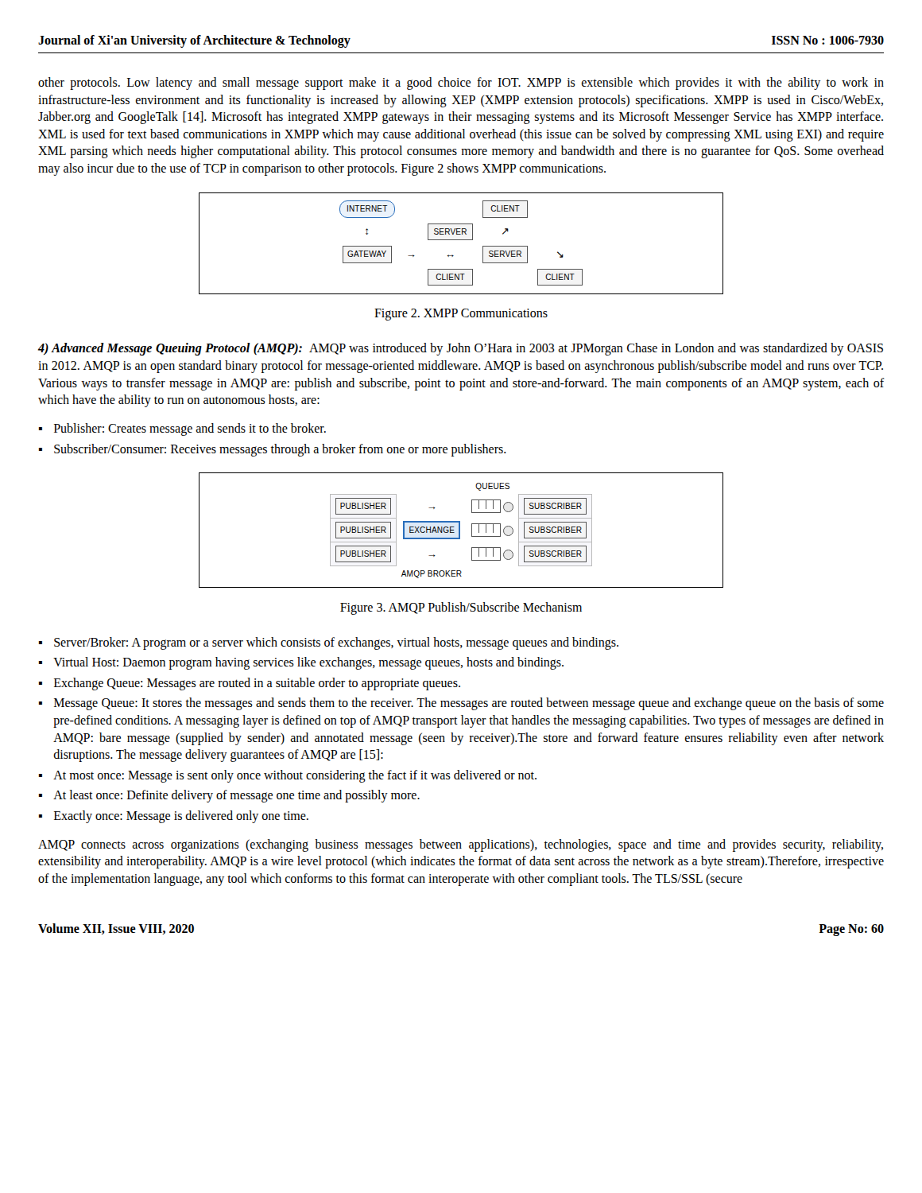Journal of Xi'an University of Architecture & Technology
ISSN No : 1006-7930
other protocols. Low latency and small message support make it a good choice for IOT. XMPP is extensible which provides it with the ability to work in infrastructure-less environment and its functionality is increased by allowing XEP (XMPP extension protocols) specifications. XMPP is used in Cisco/WebEx, Jabber.org and GoogleTalk [14]. Microsoft has integrated XMPP gateways in their messaging systems and its Microsoft Messenger Service has XMPP interface. XML is used for text based communications in XMPP which may cause additional overhead (this issue can be solved by compressing XML using EXI) and require XML parsing which needs higher computational ability. This protocol consumes more memory and bandwidth and there is no guarantee for QoS. Some overhead may also incur due to the use of TCP in comparison to other protocols. Figure 2 shows XMPP communications.
| INTERNET | | | CLIENT | |
| ↕ | | SERVER | ↗ | |
| GATEWAY | → | ↔ | SERVER | ↘ |
| | | CLIENT | | CLIENT |
Figure 2. XMPP Communications
4) Advanced Message Queuing Protocol (AMQP): AMQP was introduced by John O’Hara in 2003 at JPMorgan Chase in London and was standardized by OASIS in 2012. AMQP is an open standard binary protocol for message-oriented middleware. AMQP is based on asynchronous publish/subscribe model and runs over TCP. Various ways to transfer message in AMQP are: publish and subscribe, point to point and store-and-forward. The main components of an AMQP system, each of which have the ability to run on autonomous hosts, are:
Publisher: Creates message and sends it to the broker.
Subscriber/Consumer: Receives messages through a broker from one or more publishers.
| | | QUEUES | |
| PUBLISHER | → | | SUBSCRIBER |
| PUBLISHER | EXCHANGE | | SUBSCRIBER |
| PUBLISHER | → | | SUBSCRIBER |
| | AMQP BROKER | | |
Figure 3. AMQP Publish/Subscribe Mechanism
Server/Broker: A program or a server which consists of exchanges, virtual hosts, message queues and bindings.
Virtual Host: Daemon program having services like exchanges, message queues, hosts and bindings.
Exchange Queue: Messages are routed in a suitable order to appropriate queues.
Message Queue: It stores the messages and sends them to the receiver. The messages are routed between message queue and exchange queue on the basis of some pre-defined conditions. A messaging layer is defined on top of AMQP transport layer that handles the messaging capabilities. Two types of messages are defined in AMQP: bare message (supplied by sender) and annotated message (seen by receiver).The store and forward feature ensures reliability even after network disruptions. The message delivery guarantees of AMQP are [15]:
At most once: Message is sent only once without considering the fact if it was delivered or not.
At least once: Definite delivery of message one time and possibly more.
Exactly once: Message is delivered only one time.
AMQP connects across organizations (exchanging business messages between applications), technologies, space and time and provides security, reliability, extensibility and interoperability. AMQP is a wire level protocol (which indicates the format of data sent across the network as a byte stream).Therefore, irrespective of the implementation language, any tool which conforms to this format can interoperate with other compliant tools. The TLS/SSL (secure
Volume XII, Issue VIII, 2020
Page No: 60